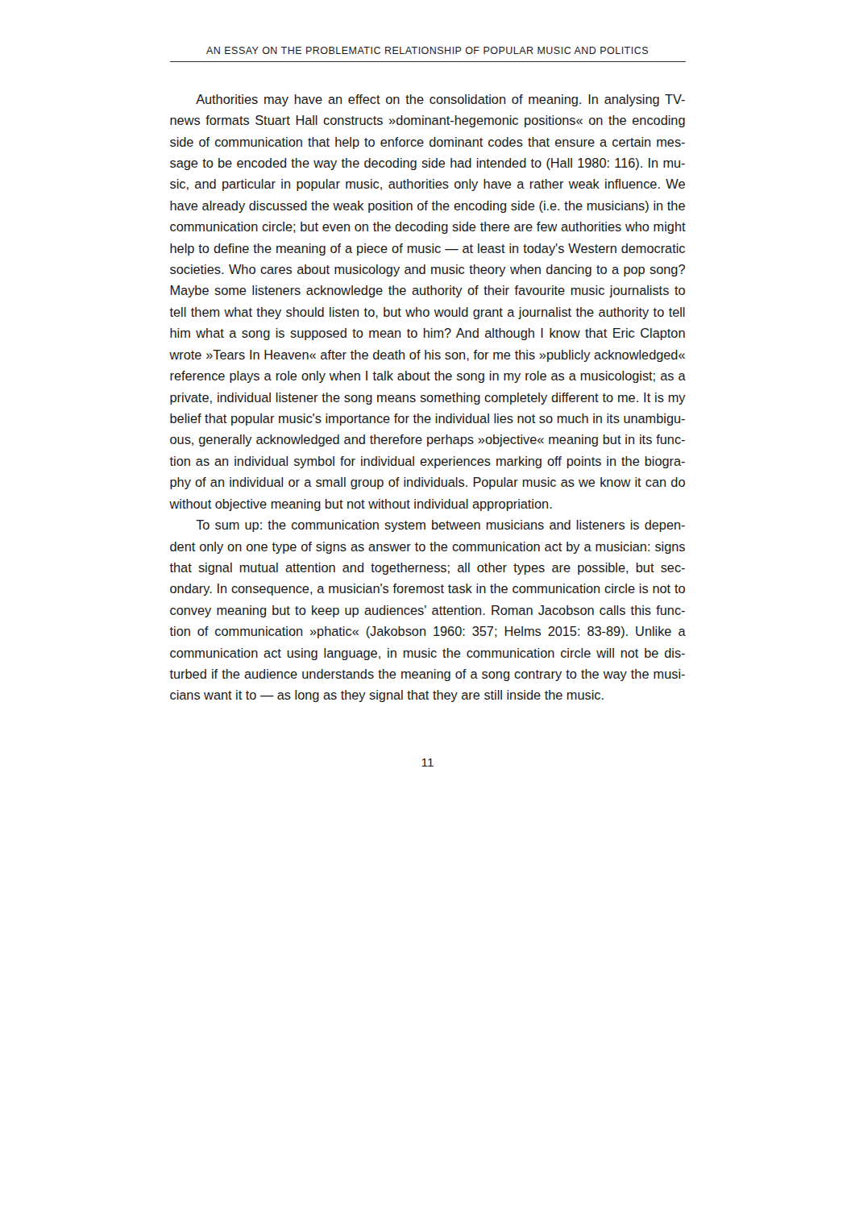An Essay on the Problematic Relationship of Popular Music and Politics
Authorities may have an effect on the consolidation of meaning. In analysing TV-news formats Stuart Hall constructs »dominant-hegemonic positions« on the encoding side of communication that help to enforce dominant codes that ensure a certain message to be encoded the way the decoding side had intended to (Hall 1980: 116). In music, and particular in popular music, authorities only have a rather weak influence. We have already discussed the weak position of the encoding side (i.e. the musicians) in the communication circle; but even on the decoding side there are few authorities who might help to define the meaning of a piece of music — at least in today's Western democratic societies. Who cares about musicology and music theory when dancing to a pop song? Maybe some listeners acknowledge the authority of their favourite music journalists to tell them what they should listen to, but who would grant a journalist the authority to tell him what a song is supposed to mean to him? And although I know that Eric Clapton wrote »Tears In Heaven« after the death of his son, for me this »publicly acknowledged« reference plays a role only when I talk about the song in my role as a musicologist; as a private, individual listener the song means something completely different to me. It is my belief that popular music's importance for the individual lies not so much in its unambiguous, generally acknowledged and therefore perhaps »objective« meaning but in its function as an individual symbol for individual experiences marking off points in the biography of an individual or a small group of individuals. Popular music as we know it can do without objective meaning but not without individual appropriation.
To sum up: the communication system between musicians and listeners is dependent only on one type of signs as answer to the communication act by a musician: signs that signal mutual attention and togetherness; all other types are possible, but secondary. In consequence, a musician's foremost task in the communication circle is not to convey meaning but to keep up audiences' attention. Roman Jacobson calls this function of communication »phatic« (Jakobson 1960: 357; Helms 2015: 83-89). Unlike a communication act using language, in music the communication circle will not be disturbed if the audience understands the meaning of a song contrary to the way the musicians want it to — as long as they signal that they are still inside the music.
11